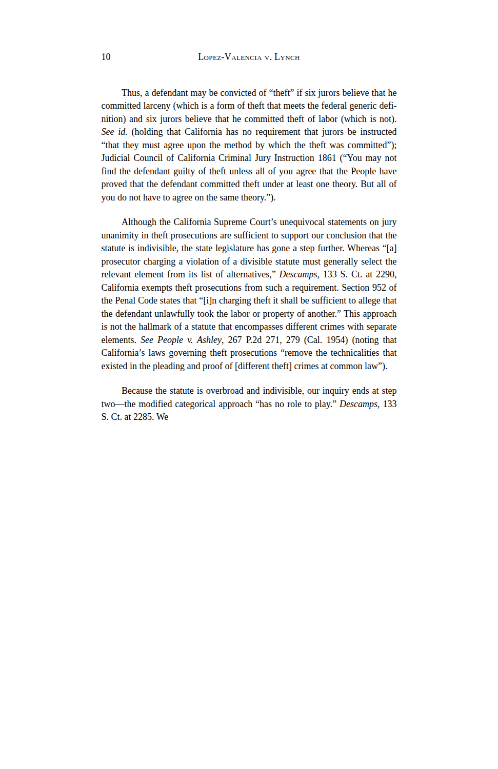10 Lopez-Valencia v. Lynch
Thus, a defendant may be convicted of “theft” if six jurors believe that he committed larceny (which is a form of theft that meets the federal generic definition) and six jurors believe that he committed theft of labor (which is not). See id. (holding that California has no requirement that jurors be instructed “that they must agree upon the method by which the theft was committed”); Judicial Council of California Criminal Jury Instruction 1861 (“You may not find the defendant guilty of theft unless all of you agree that the People have proved that the defendant committed theft under at least one theory. But all of you do not have to agree on the same theory.”).
Although the California Supreme Court’s unequivocal statements on jury unanimity in theft prosecutions are sufficient to support our conclusion that the statute is indivisible, the state legislature has gone a step further. Whereas “[a] prosecutor charging a violation of a divisible statute must generally select the relevant element from its list of alternatives,” Descamps, 133 S. Ct. at 2290, California exempts theft prosecutions from such a requirement. Section 952 of the Penal Code states that “[i]n charging theft it shall be sufficient to allege that the defendant unlawfully took the labor or property of another.” This approach is not the hallmark of a statute that encompasses different crimes with separate elements. See People v. Ashley, 267 P.2d 271, 279 (Cal. 1954) (noting that California’s laws governing theft prosecutions “remove the technicalities that existed in the pleading and proof of [different theft] crimes at common law”).
Because the statute is overbroad and indivisible, our inquiry ends at step two—the modified categorical approach “has no role to play.” Descamps, 133 S. Ct. at 2285. We